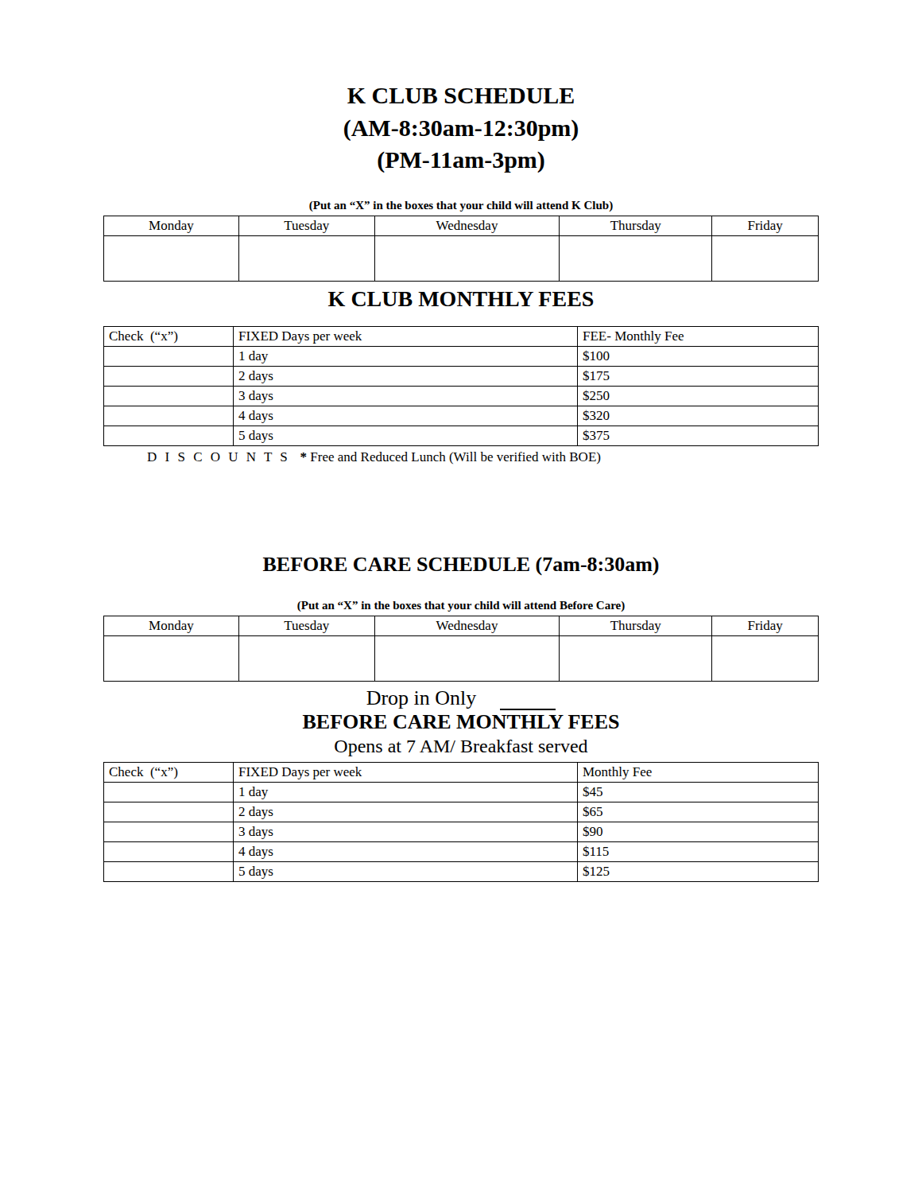K CLUB SCHEDULE
(AM-8:30am-12:30pm)
(PM-11am-3pm)
(Put an “X” in the boxes that your child will attend K Club)
| Monday | Tuesday | Wednesday | Thursday | Friday |
| --- | --- | --- | --- | --- |
K CLUB MONTHLY FEES
| Check (“x”) | FIXED Days per week | FEE- Monthly Fee |
| --- | --- | --- |
| | 1 day | $100 |
| | 2 days | $175 |
| | 3 days | $250 |
| | 4 days | $320 |
| | 5 days | $375 |
D I S C O U N T S * Free and Reduced Lunch (Will be verified with BOE)
BEFORE CARE SCHEDULE (7am-8:30am)
(Put an “X” in the boxes that your child will attend Before Care)
| Monday | Tuesday | Wednesday | Thursday | Friday |
| --- | --- | --- | --- | --- |
Drop in Only
BEFORE CARE MONTHLY FEES
Opens at 7 AM/ Breakfast served
| Check (“x”) | FIXED Days per week | Monthly Fee |
| --- | --- | --- |
| | 1 day | $45 |
| | 2 days | $65 |
| | 3 days | $90 |
| | 4 days | $115 |
| | 5 days | $125 |